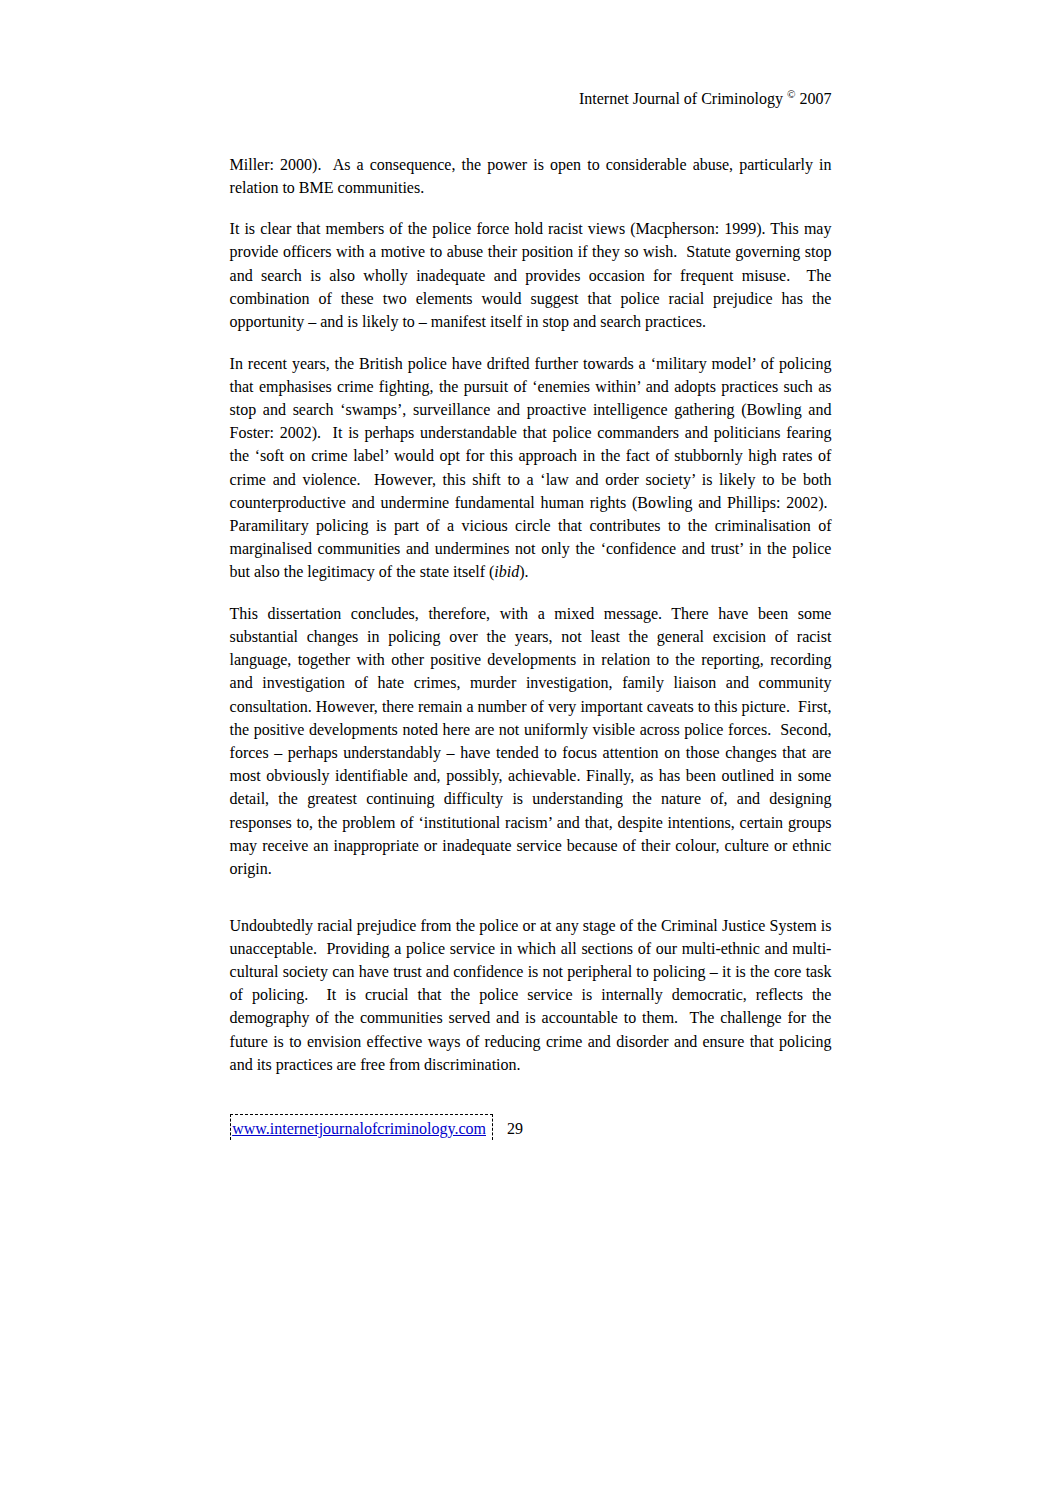Internet Journal of Criminology © 2007
Miller: 2000). As a consequence, the power is open to considerable abuse, particularly in relation to BME communities.
It is clear that members of the police force hold racist views (Macpherson: 1999). This may provide officers with a motive to abuse their position if they so wish. Statute governing stop and search is also wholly inadequate and provides occasion for frequent misuse. The combination of these two elements would suggest that police racial prejudice has the opportunity – and is likely to – manifest itself in stop and search practices.
In recent years, the British police have drifted further towards a ‘military model’ of policing that emphasises crime fighting, the pursuit of ‘enemies within’ and adopts practices such as stop and search ‘swamps’, surveillance and proactive intelligence gathering (Bowling and Foster: 2002). It is perhaps understandable that police commanders and politicians fearing the ‘soft on crime label’ would opt for this approach in the fact of stubbornly high rates of crime and violence. However, this shift to a ‘law and order society’ is likely to be both counterproductive and undermine fundamental human rights (Bowling and Phillips: 2002). Paramilitary policing is part of a vicious circle that contributes to the criminalisation of marginalised communities and undermines not only the ‘confidence and trust’ in the police but also the legitimacy of the state itself (ibid).
This dissertation concludes, therefore, with a mixed message. There have been some substantial changes in policing over the years, not least the general excision of racist language, together with other positive developments in relation to the reporting, recording and investigation of hate crimes, murder investigation, family liaison and community consultation. However, there remain a number of very important caveats to this picture. First, the positive developments noted here are not uniformly visible across police forces. Second, forces – perhaps understandably – have tended to focus attention on those changes that are most obviously identifiable and, possibly, achievable. Finally, as has been outlined in some detail, the greatest continuing difficulty is understanding the nature of, and designing responses to, the problem of ‘institutional racism’ and that, despite intentions, certain groups may receive an inappropriate or inadequate service because of their colour, culture or ethnic origin.
Undoubtedly racial prejudice from the police or at any stage of the Criminal Justice System is unacceptable. Providing a police service in which all sections of our multi-ethnic and multi-cultural society can have trust and confidence is not peripheral to policing – it is the core task of policing. It is crucial that the police service is internally democratic, reflects the demography of the communities served and is accountable to them. The challenge for the future is to envision effective ways of reducing crime and disorder and ensure that policing and its practices are free from discrimination.
www.internetjournalofcriminology.com 29